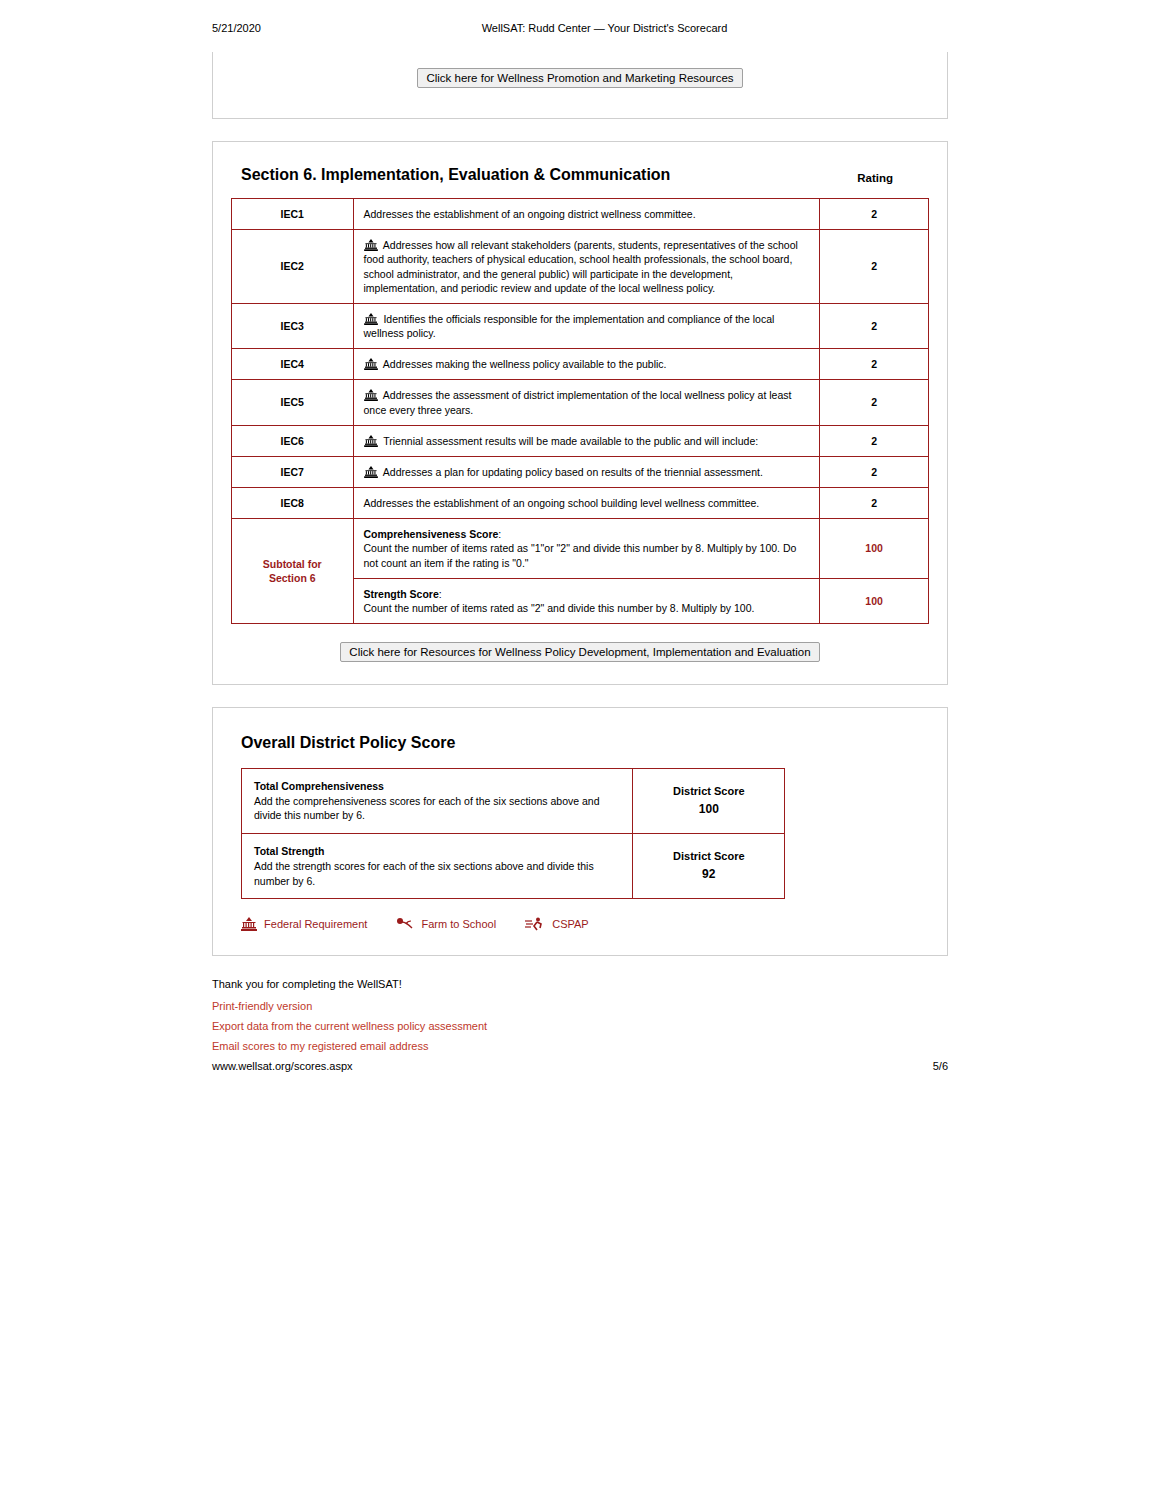5/21/2020
WellSAT: Rudd Center — Your District's Scorecard
Click here for Wellness Promotion and Marketing Resources
Section 6. Implementation, Evaluation & Communication
Rating
| IEC1 | Addresses the establishment of an ongoing district wellness committee. | 2 |
| IEC2 | Addresses how all relevant stakeholders (parents, students, representatives of the school food authority, teachers of physical education, school health professionals, the school board, school administrator, and the general public) will participate in the development, implementation, and periodic review and update of the local wellness policy. | 2 |
| IEC3 | Identifies the officials responsible for the implementation and compliance of the local wellness policy. | 2 |
| IEC4 | Addresses making the wellness policy available to the public. | 2 |
| IEC5 | Addresses the assessment of district implementation of the local wellness policy at least once every three years. | 2 |
| IEC6 | Triennial assessment results will be made available to the public and will include: | 2 |
| IEC7 | Addresses a plan for updating policy based on results of the triennial assessment. | 2 |
| IEC8 | Addresses the establishment of an ongoing school building level wellness committee. | 2 |
| Subtotal for Section 6 | Comprehensiveness Score : Count the number of items rated as "1"or "2" and divide this number by 8. Multiply by 100. Do not count an item if the rating is "0." | 100 |
| Strength Score : Count the number of items rated as "2" and divide this number by 8. Multiply by 100. | 100 |
Click here for Resources for Wellness Policy Development, Implementation and Evaluation
Overall District Policy Score
| Total Comprehensiveness Add the comprehensiveness scores for each of the six sections above and divide this number by 6. | District Score 100 |
| Total Strength Add the strength scores for each of the six sections above and divide this number by 6. | District Score 92 |
Federal Requirement Farm to School CSPAP
Thank you for completing the WellSAT!
Print-friendly version Export data from the current wellness policy assessment Email scores to my registered email address
www.wellsat.org/scores.aspx
5/6